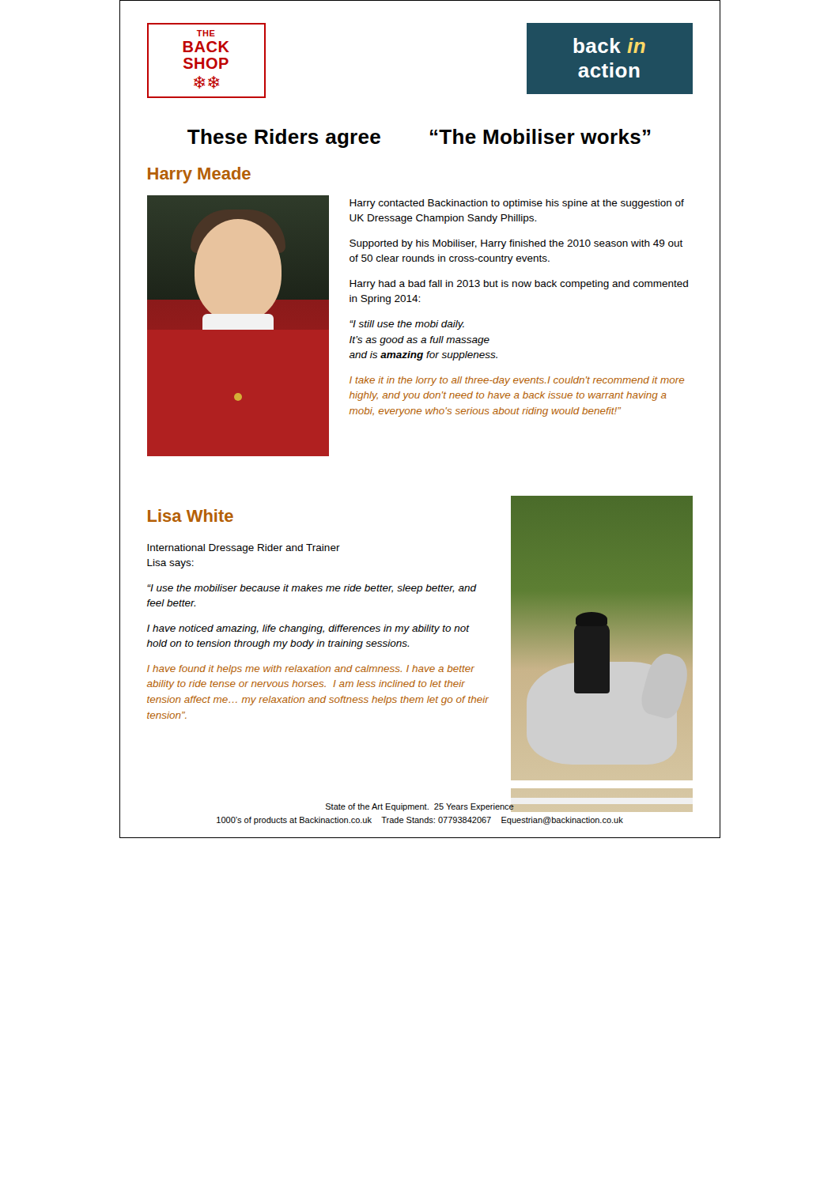THE
BACK
SHOP
❄❄
back in action
These Riders agree “The Mobiliser works”
Harry Meade
Harry contacted Backinaction to optimise his spine at the suggestion of UK Dressage Champion Sandy Phillips.
Supported by his Mobiliser, Harry finished the 2010 season with 49 out of 50 clear rounds in cross-country events.
Harry had a bad fall in 2013 but is now back competing and commented in Spring 2014:
“I still use the mobi daily.
It’s as good as a full massage
and is amazing for suppleness.
I take it in the lorry to all three-day events.I couldn't recommend it more highly, and you don't need to have a back issue to warrant having a mobi, everyone who's serious about riding would benefit!”
Lisa White
International Dressage Rider and Trainer
Lisa says:
“I use the mobiliser because it makes me ride better, sleep better, and feel better.
I have noticed amazing, life changing, differences in my ability to not hold on to tension through my body in training sessions.
I have found it helps me with relaxation and calmness. I have a better ability to ride tense or nervous horses. I am less inclined to let their tension affect me… my relaxation and softness helps them let go of their tension”.
State of the Art Equipment. 25 Years Experience
1000’s of products at Backinaction.co.uk Trade Stands: 07793842067 Equestrian@backinaction.co.uk